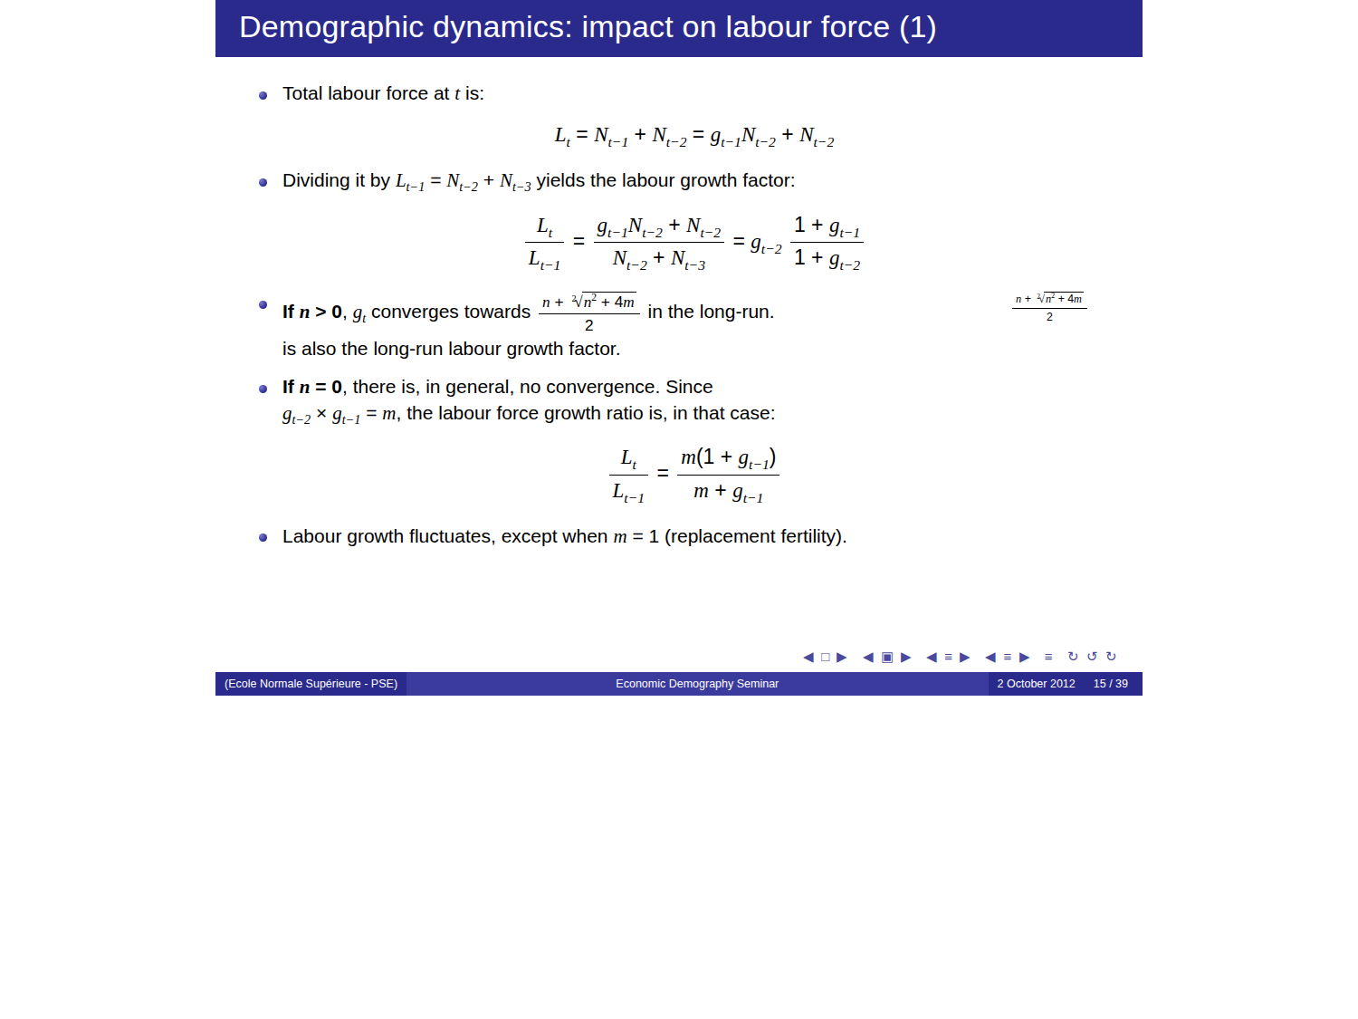Demographic dynamics: impact on labour force (1)
Total labour force at t is:
Lt = Nt−1 + Nt−2 = gt−1Nt−2 + Nt−2
Dividing it by Lt−1 = Nt−2 + Nt−3 yields the labour growth factor:
Lt Lt−1 = gt−1Nt−2 + Nt−2 Nt−2 + Nt−3 = gt−2 1 + gt−11 + gt−2
If n > 0, gt converges towards n + 2√n2 + 4m 2 in the long-run. n + 2√n2 + 4m 2
is also the long-run labour growth factor.
If n = 0, there is, in general, no convergence. Since
gt−2 × gt−1 = m, the labour force growth ratio is, in that case:
Lt Lt−1 = m(1 + gt−1) m + gt−1
Labour growth fluctuates, except when m = 1 (replacement fertility).
◀ □ ▶ ◀ ▣ ▶ ◀ ≡ ▶ ◀ ≡ ▶ ≡ ↻ ↺ ↻
(Ecole Normale Supérieure - PSE)
Economic Demography Seminar
2 October 2012
15 / 39